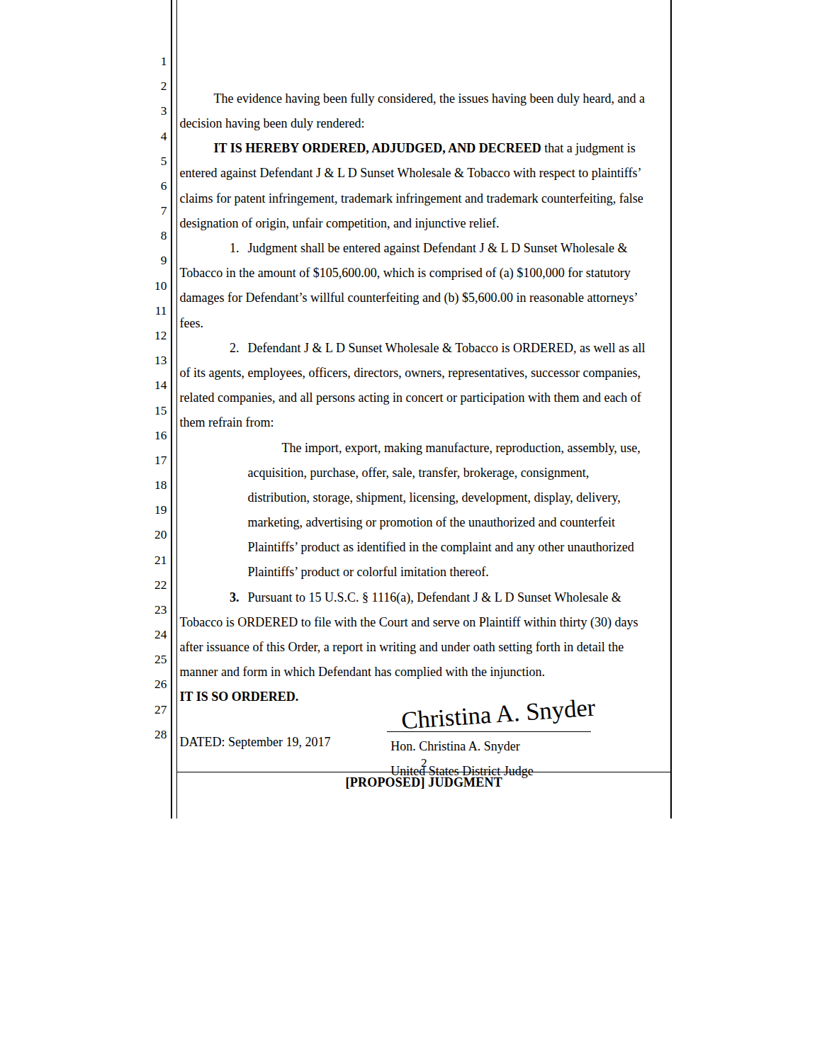1
2
3
4
5
6
7
8
9
10
11
12
13
14
15
16
17
18
19
20
21
22
23
24
25
26
27
28
The evidence having been fully considered, the issues having been duly heard, and a decision having been duly rendered:
IT IS HEREBY ORDERED, ADJUDGED, AND DECREED that a judgment is entered against Defendant J & L D Sunset Wholesale & Tobacco with respect to plaintiffs’ claims for patent infringement, trademark infringement and trademark counterfeiting, false designation of origin, unfair competition, and injunctive relief.
1. Judgment shall be entered against Defendant J & L D Sunset Wholesale & Tobacco in the amount of $105,600.00, which is comprised of (a) $100,000 for statutory damages for Defendant’s willful counterfeiting and (b) $5,600.00 in reasonable attorneys’ fees.
2. Defendant J & L D Sunset Wholesale & Tobacco is ORDERED, as well as all of its agents, employees, officers, directors, owners, representatives, successor companies, related companies, and all persons acting in concert or participation with them and each of them refrain from:
The import, export, making manufacture, reproduction, assembly, use, acquisition, purchase, offer, sale, transfer, brokerage, consignment, distribution, storage, shipment, licensing, development, display, delivery, marketing, advertising or promotion of the unauthorized and counterfeit Plaintiffs’ product as identified in the complaint and any other unauthorized Plaintiffs’ product or colorful imitation thereof.
3. Pursuant to 15 U.S.C. § 1116(a), Defendant J & L D Sunset Wholesale & Tobacco is ORDERED to file with the Court and serve on Plaintiff within thirty (30) days after issuance of this Order, a report in writing and under oath setting forth in detail the manner and form in which Defendant has complied with the injunction.
IT IS SO ORDERED.
DATED: September 19, 2017
Christina A. Snyder
Hon. Christina A. Snyder
United States District Judge
2
[PROPOSED] JUDGMENT